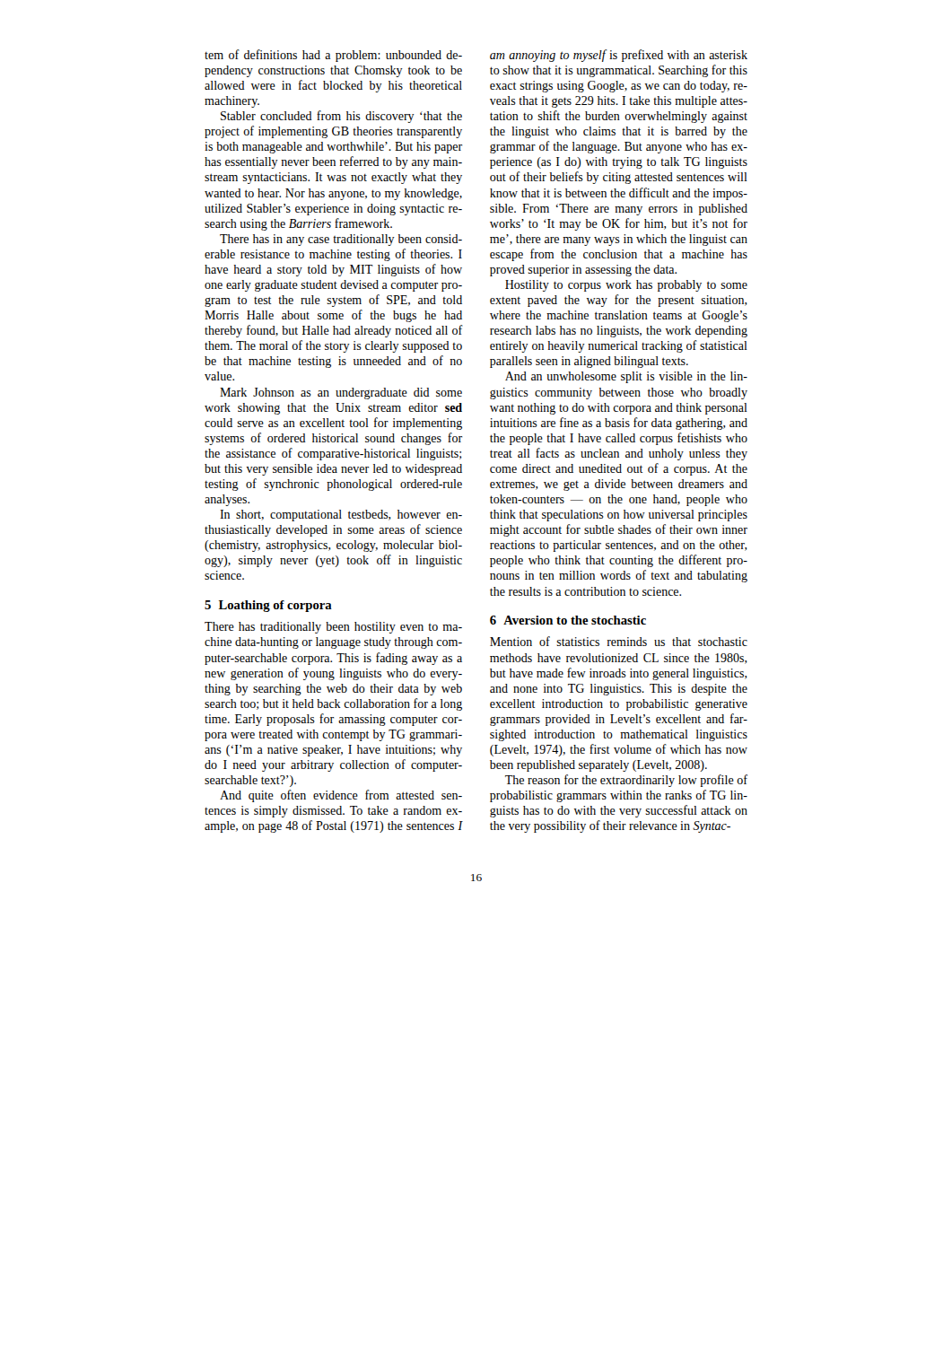tem of definitions had a problem: unbounded dependency constructions that Chomsky took to be allowed were in fact blocked by his theoretical machinery.
Stabler concluded from his discovery ‘that the project of implementing GB theories transparently is both manageable and worthwhile’. But his paper has essentially never been referred to by any mainstream syntacticians. It was not exactly what they wanted to hear. Nor has anyone, to my knowledge, utilized Stabler’s experience in doing syntactic research using the Barriers framework.
There has in any case traditionally been considerable resistance to machine testing of theories. I have heard a story told by MIT linguists of how one early graduate student devised a computer program to test the rule system of SPE, and told Morris Halle about some of the bugs he had thereby found, but Halle had already noticed all of them. The moral of the story is clearly supposed to be that machine testing is unneeded and of no value.
Mark Johnson as an undergraduate did some work showing that the Unix stream editor sed could serve as an excellent tool for implementing systems of ordered historical sound changes for the assistance of comparative-historical linguists; but this very sensible idea never led to widespread testing of synchronic phonological ordered-rule analyses.
In short, computational testbeds, however enthusiastically developed in some areas of science (chemistry, astrophysics, ecology, molecular biology), simply never (yet) took off in linguistic science.
5 Loathing of corpora
There has traditionally been hostility even to machine data-hunting or language study through computer-searchable corpora. This is fading away as a new generation of young linguists who do everything by searching the web do their data by web search too; but it held back collaboration for a long time. Early proposals for amassing computer corpora were treated with contempt by TG grammarians (‘I’m a native speaker, I have intuitions; why do I need your arbitrary collection of computer-searchable text?’).
And quite often evidence from attested sentences is simply dismissed. To take a random example, on page 48 of Postal (1971) the sentences I am annoying to myself is prefixed with an asterisk to show that it is ungrammatical. Searching for this exact strings using Google, as we can do today, reveals that it gets 229 hits. I take this multiple attestation to shift the burden overwhelmingly against the linguist who claims that it is barred by the grammar of the language. But anyone who has experience (as I do) with trying to talk TG linguists out of their beliefs by citing attested sentences will know that it is between the difficult and the impossible. From ‘There are many errors in published works’ to ‘It may be OK for him, but it’s not for me’, there are many ways in which the linguist can escape from the conclusion that a machine has proved superior in assessing the data.
Hostility to corpus work has probably to some extent paved the way for the present situation, where the machine translation teams at Google’s research labs has no linguists, the work depending entirely on heavily numerical tracking of statistical parallels seen in aligned bilingual texts.
And an unwholesome split is visible in the linguistics community between those who broadly want nothing to do with corpora and think personal intuitions are fine as a basis for data gathering, and the people that I have called corpus fetishists who treat all facts as unclean and unholy unless they come direct and unedited out of a corpus. At the extremes, we get a divide between dreamers and token-counters — on the one hand, people who think that speculations on how universal principles might account for subtle shades of their own inner reactions to particular sentences, and on the other, people who think that counting the different pronouns in ten million words of text and tabulating the results is a contribution to science.
6 Aversion to the stochastic
Mention of statistics reminds us that stochastic methods have revolutionized CL since the 1980s, but have made few inroads into general linguistics, and none into TG linguistics. This is despite the excellent introduction to probabilistic generative grammars provided in Levelt’s excellent and far-sighted introduction to mathematical linguistics (Levelt, 1974), the first volume of which has now been republished separately (Levelt, 2008).
The reason for the extraordinarily low profile of probabilistic grammars within the ranks of TG linguists has to do with the very successful attack on the very possibility of their relevance in Syntac-
16